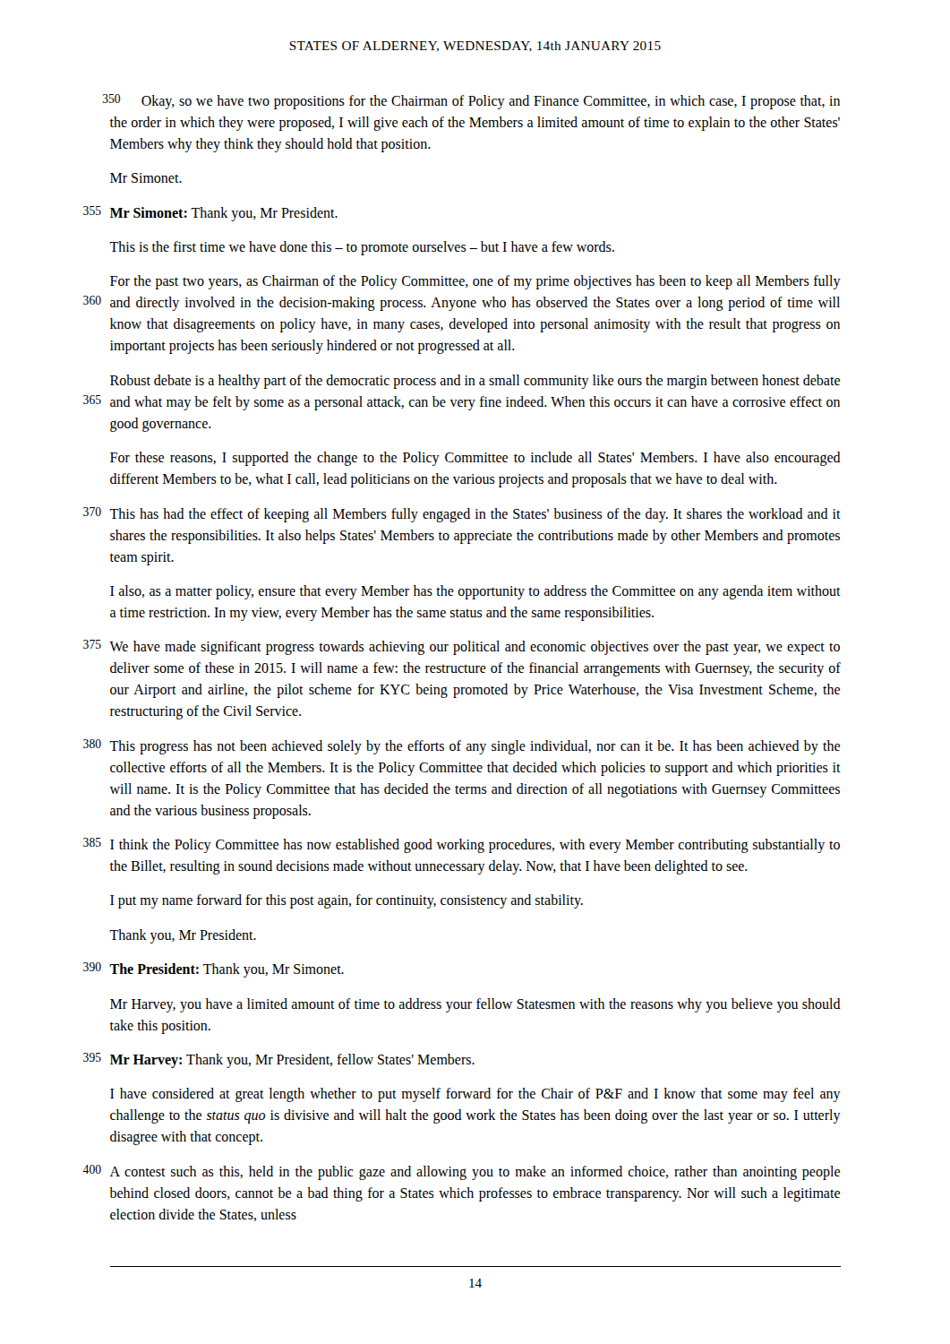STATES OF ALDERNEY, WEDNESDAY, 14th JANUARY 2015
350 Okay, so we have two propositions for the Chairman of Policy and Finance Committee, in which case, I propose that, in the order in which they were proposed, I will give each of the Members a limited amount of time to explain to the other States' Members why they think they should hold that position.
Mr Simonet.
355
Mr Simonet: Thank you, Mr President.
This is the first time we have done this – to promote ourselves – but I have a few words.
For the past two years, as Chairman of the Policy Committee, one of my prime objectives has been to keep all Members fully and directly involved in the decision-making process. Anyone 360who has observed the States over a long period of time will know that disagreements on policy have, in many cases, developed into personal animosity with the result that progress on important projects has been seriously hindered or not progressed at all.
Robust debate is a healthy part of the democratic process and in a small community like ours the margin between honest debate and what may be felt by some as a personal attack, can be 365very fine indeed. When this occurs it can have a corrosive effect on good governance.
For these reasons, I supported the change to the Policy Committee to include all States' Members. I have also encouraged different Members to be, what I call, lead politicians on the various projects and proposals that we have to deal with.
This has had the effect of keeping all Members fully engaged in the States' business of the 370day. It shares the workload and it shares the responsibilities. It also helps States' Members to appreciate the contributions made by other Members and promotes team spirit.
I also, as a matter policy, ensure that every Member has the opportunity to address the Committee on any agenda item without a time restriction. In my view, every Member has the same status and the same responsibilities.
375 We have made significant progress towards achieving our political and economic objectives over the past year, we expect to deliver some of these in 2015. I will name a few: the restructure of the financial arrangements with Guernsey, the security of our Airport and airline, the pilot scheme for KYC being promoted by Price Waterhouse, the Visa Investment Scheme, the restructuring of the Civil Service.
380 This progress has not been achieved solely by the efforts of any single individual, nor can it be. It has been achieved by the collective efforts of all the Members. It is the Policy Committee that decided which policies to support and which priorities it will name. It is the Policy Committee that has decided the terms and direction of all negotiations with Guernsey Committees and the various business proposals.
385 I think the Policy Committee has now established good working procedures, with every Member contributing substantially to the Billet, resulting in sound decisions made without unnecessary delay. Now, that I have been delighted to see.
I put my name forward for this post again, for continuity, consistency and stability.
Thank you, Mr President.
390
The President: Thank you, Mr Simonet.
Mr Harvey, you have a limited amount of time to address your fellow Statesmen with the reasons why you believe you should take this position.
395 Mr Harvey: Thank you, Mr President, fellow States' Members.
I have considered at great length whether to put myself forward for the Chair of P&F and I know that some may feel any challenge to the status quo is divisive and will halt the good work the States has been doing over the last year or so. I utterly disagree with that concept.
A contest such as this, held in the public gaze and allowing you to make an informed choice, 400rather than anointing people behind closed doors, cannot be a bad thing for a States which professes to embrace transparency. Nor will such a legitimate election divide the States, unless
14